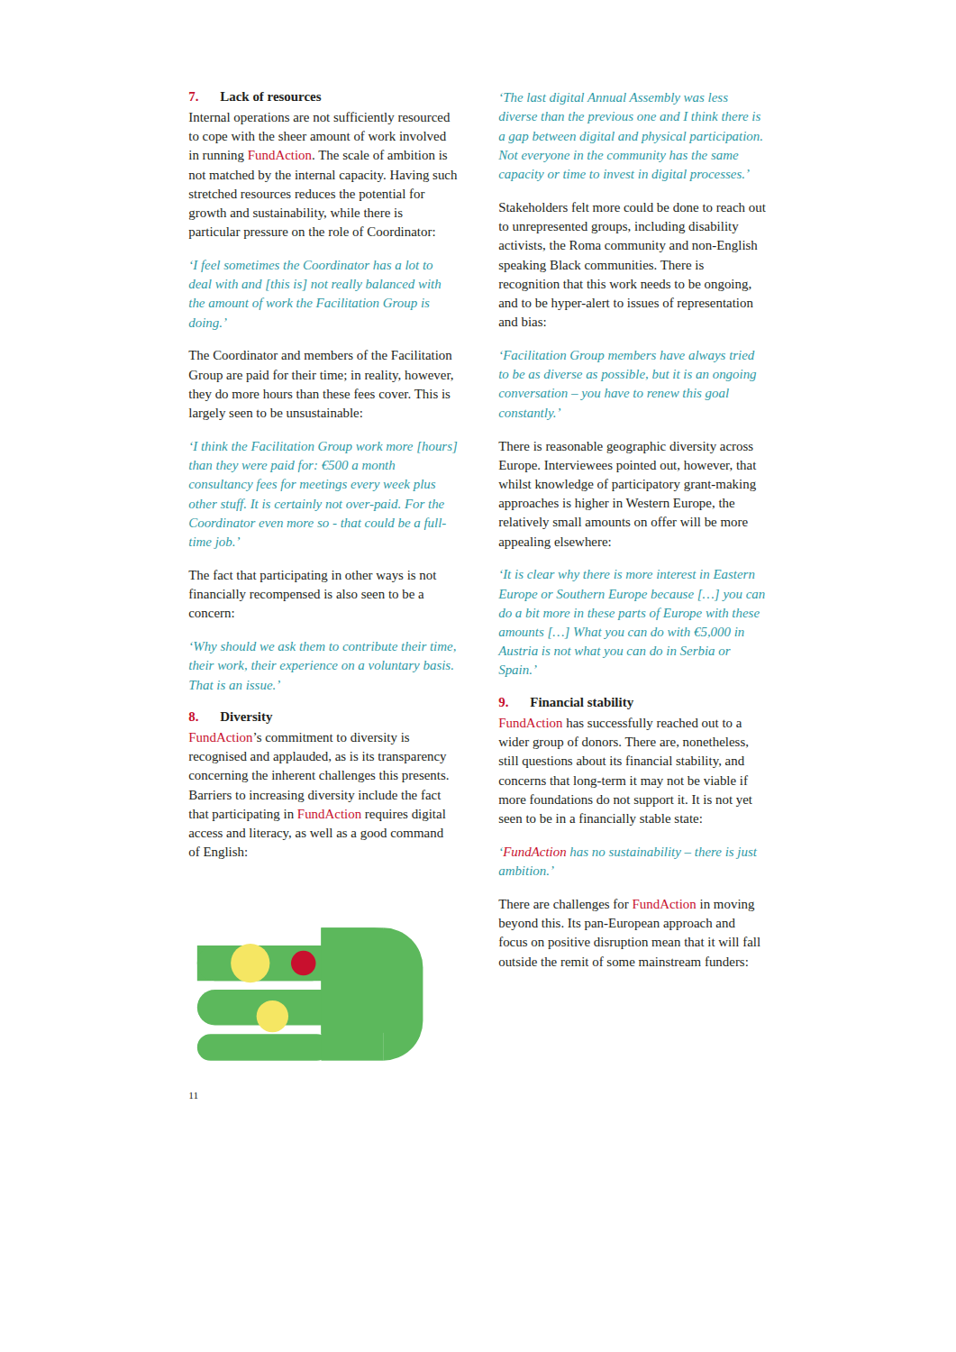7. Lack of resources
Internal operations are not sufficiently resourced to cope with the sheer amount of work involved in running FundAction. The scale of ambition is not matched by the internal capacity. Having such stretched resources reduces the potential for growth and sustainability, while there is particular pressure on the role of Coordinator:
‘I feel sometimes the Coordinator has a lot to deal with and [this is] not really balanced with the amount of work the Facilitation Group is doing.’
The Coordinator and members of the Facilitation Group are paid for their time; in reality, however, they do more hours than these fees cover. This is largely seen to be unsustainable:
‘I think the Facilitation Group work more [hours] than they were paid for: €500 a month consultancy fees for meetings every week plus other stuff. It is certainly not over-paid. For the Coordinator even more so - that could be a full-time job.’
The fact that participating in other ways is not financially recompensed is also seen to be a concern:
‘Why should we ask them to contribute their time, their work, their experience on a voluntary basis. That is an issue.’
8. Diversity
FundAction’s commitment to diversity is recognised and applauded, as is its transparency concerning the inherent challenges this presents. Barriers to increasing diversity include the fact that participating in FundAction requires digital access and literacy, as well as a good command of English:
‘The last digital Annual Assembly was less diverse than the previous one and I think there is a gap between digital and physical participation. Not everyone in the community has the same capacity or time to invest in digital processes.’
Stakeholders felt more could be done to reach out to unrepresented groups, including disability activists, the Roma community and non-English speaking Black communities. There is recognition that this work needs to be ongoing, and to be hyper-alert to issues of representation and bias:
‘Facilitation Group members have always tried to be as diverse as possible, but it is an ongoing conversation – you have to renew this goal constantly.’
There is reasonable geographic diversity across Europe. Interviewees pointed out, however, that whilst knowledge of participatory grant-making approaches is higher in Western Europe, the relatively small amounts on offer will be more appealing elsewhere:
‘It is clear why there is more interest in Eastern Europe or Southern Europe because […] you can do a bit more in these parts of Europe with these amounts […] What you can do with €5,000 in Austria is not what you can do in Serbia or Spain.’
9. Financial stability
FundAction has successfully reached out to a wider group of donors. There are, nonetheless, still questions about its financial stability, and concerns that long-term it may not be viable if more foundations do not support it. It is not yet seen to be in a financially stable state:
‘FundAction has no sustainability – there is just ambition.’
There are challenges for FundAction in moving beyond this. Its pan-European approach and focus on positive disruption mean that it will fall outside the remit of some mainstream funders:
11